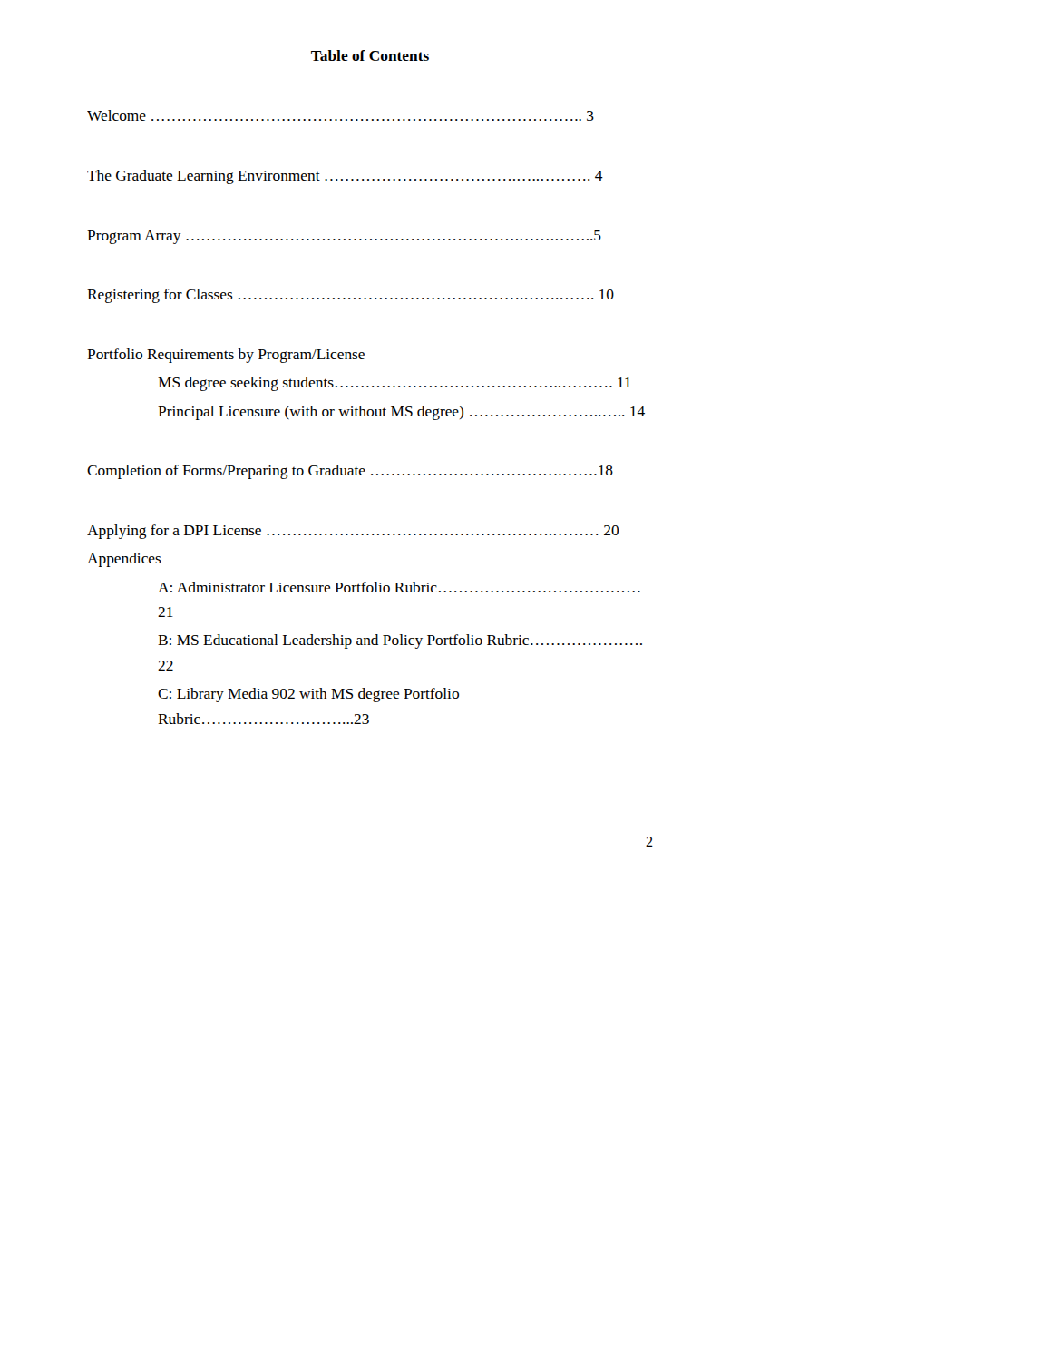Table of Contents
Welcome ……………………………………………………………………….. 3
The Graduate Learning Environment ……………………………….…..………. 4
Program Array ……………………………………………………….…….……..5
Registering for Classes ……………………………………………….…….……. 10
Portfolio Requirements by Program/License
MS degree seeking students……………………………………..………. 11
Principal Licensure (with or without MS degree) ……………………..….. 14
Completion of Forms/Preparing to Graduate ……………………………….…….18
Applying for a DPI License ……………………………………………….……… 20
Appendices
A: Administrator Licensure Portfolio Rubric…………………………………21
B: MS Educational Leadership and Policy Portfolio Rubric…………………. 22
C: Library Media 902 with MS degree Portfolio Rubric………………………...23
2